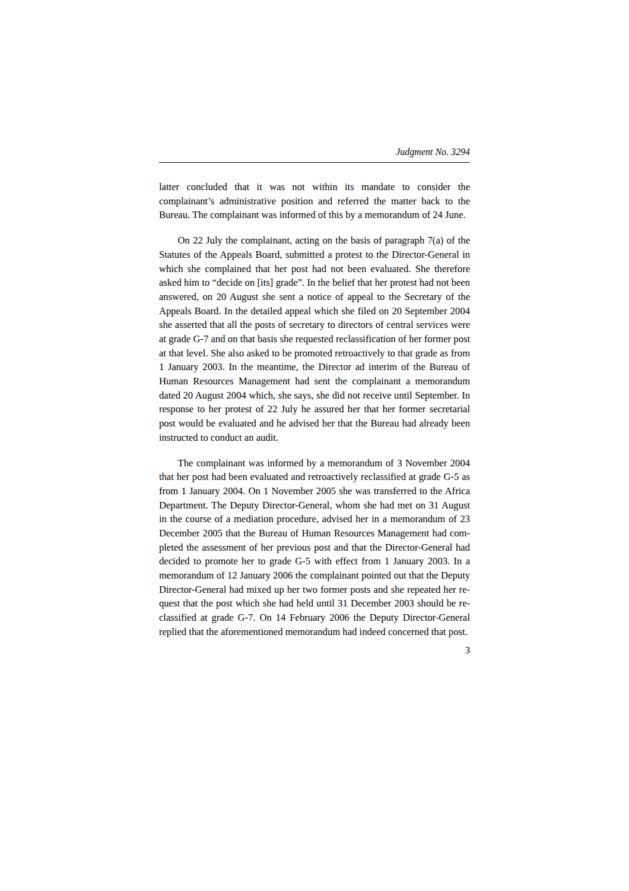Judgment No. 3294
latter concluded that it was not within its mandate to consider the complainant’s administrative position and referred the matter back to the Bureau. The complainant was informed of this by a memorandum of 24 June.
On 22 July the complainant, acting on the basis of paragraph 7(a) of the Statutes of the Appeals Board, submitted a protest to the Director-General in which she complained that her post had not been evaluated. She therefore asked him to “decide on [its] grade”. In the belief that her protest had not been answered, on 20 August she sent a notice of appeal to the Secretary of the Appeals Board. In the detailed appeal which she filed on 20 September 2004 she asserted that all the posts of secretary to directors of central services were at grade G-7 and on that basis she requested reclassification of her former post at that level. She also asked to be promoted retroactively to that grade as from 1 January 2003. In the meantime, the Director ad interim of the Bureau of Human Resources Management had sent the complainant a memorandum dated 20 August 2004 which, she says, she did not receive until September. In response to her protest of 22 July he assured her that her former secretarial post would be evaluated and he advised her that the Bureau had already been instructed to conduct an audit.
The complainant was informed by a memorandum of 3 November 2004 that her post had been evaluated and retroactively reclassified at grade G-5 as from 1 January 2004. On 1 November 2005 she was transferred to the Africa Department. The Deputy Director-General, whom she had met on 31 August in the course of a mediation procedure, advised her in a memorandum of 23 December 2005 that the Bureau of Human Resources Management had completed the assessment of her previous post and that the Director-General had decided to promote her to grade G-5 with effect from 1 January 2003. In a memorandum of 12 January 2006 the complainant pointed out that the Deputy Director-General had mixed up her two former posts and she repeated her request that the post which she had held until 31 December 2003 should be reclassified at grade G-7. On 14 February 2006 the Deputy Director-General replied that the aforementioned memorandum had indeed concerned that post.
3